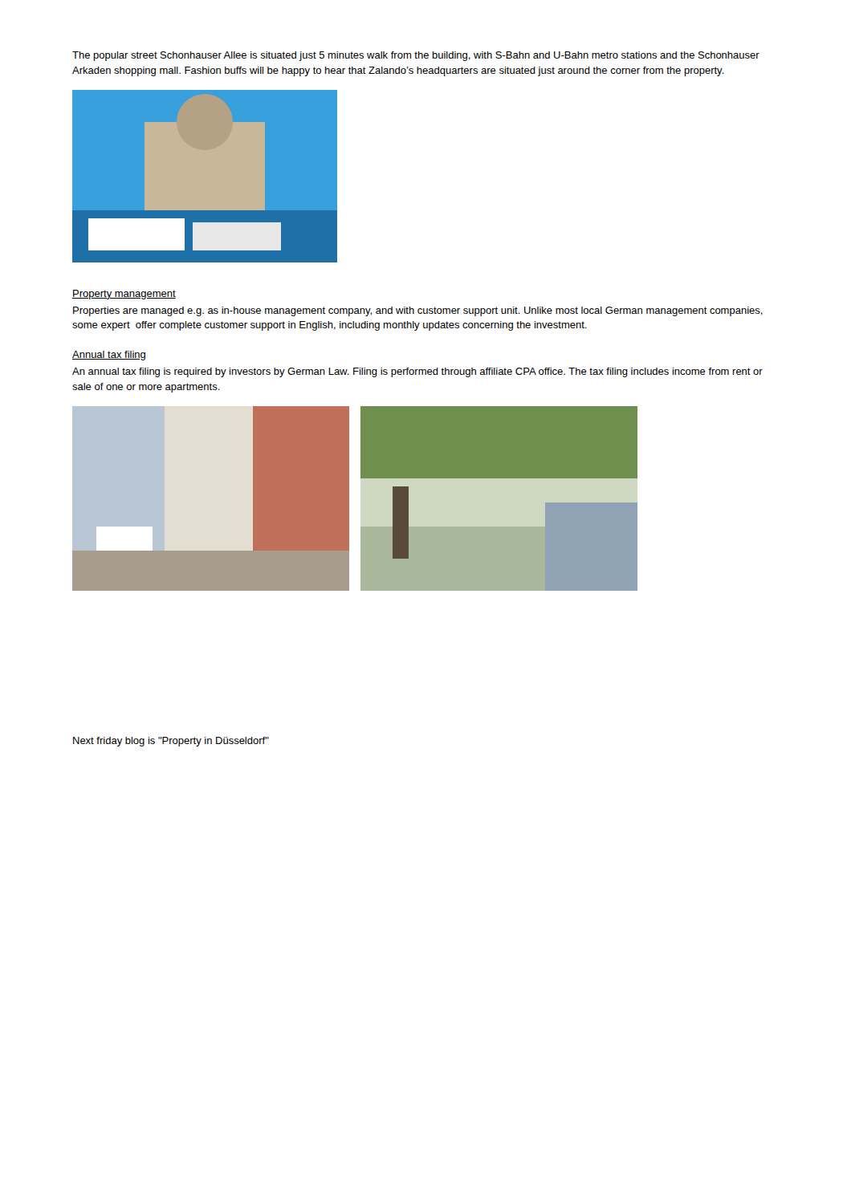The popular street Schonhauser Allee is situated just 5 minutes walk from the building, with S-Bahn and U-Bahn metro stations and the Schonhauser Arkaden shopping mall. Fashion buffs will be happy to hear that Zalando’s headquarters are situated just around the corner from the property.
Property management
Properties are managed e.g. as in-house management company, and with customer support unit. Unlike most local German management companies, some expert offer complete customer support in English, including monthly updates concerning the investment.
Annual tax filing
An annual tax filing is required by investors by German Law. Filing is performed through affiliate CPA office. The tax filing includes income from rent or sale of one or more apartments.
Next friday blog is "Property in Düsseldorf"